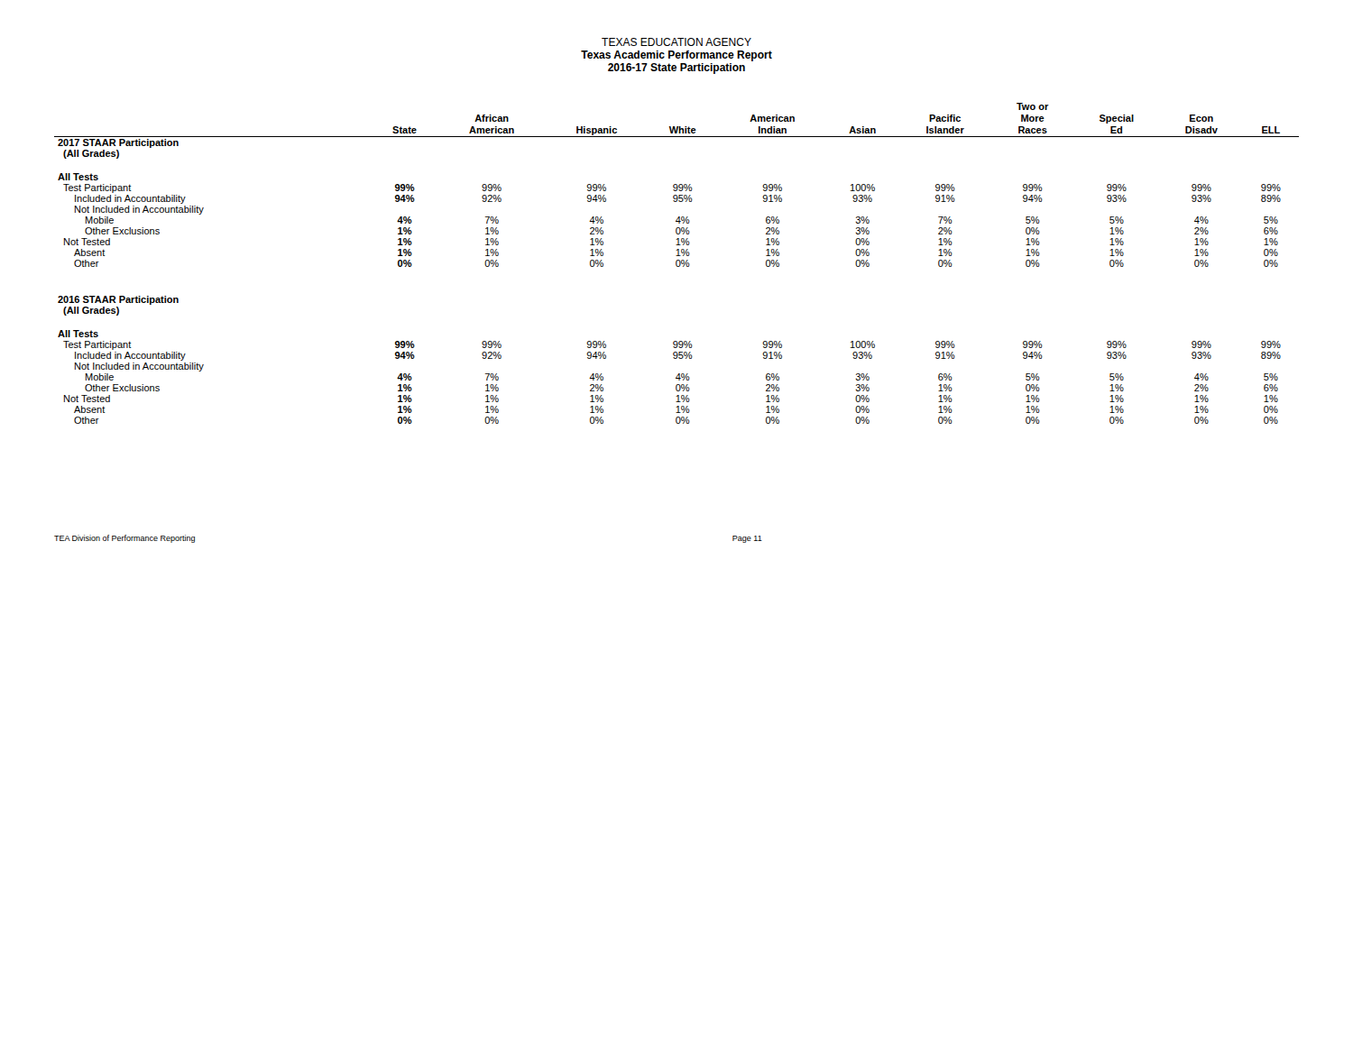TEXAS EDUCATION AGENCY
Texas Academic Performance Report
2016-17 State Participation
| | | | | | | | | Two or | | | |
| --- | --- | --- | --- | --- | --- | --- | --- | --- | --- | --- | --- |
| | | African | | | American | | Pacific | More | Special | Econ | |
| | State | American | Hispanic | White | Indian | Asian | Islander | Races | Ed | Disadv | ELL |
| 2017 STAAR Participation | |
| (All Grades) | |
| All Tests | |
| Test Participant | 99% | 99% | 99% | 99% | 99% | 100% | 99% | 99% | 99% | 99% | 99% |
| Included in Accountability | 94% | 92% | 94% | 95% | 91% | 93% | 91% | 94% | 93% | 93% | 89% |
| Not Included in Accountability | |
| Mobile | 4% | 7% | 4% | 4% | 6% | 3% | 7% | 5% | 5% | 4% | 5% |
| Other Exclusions | 1% | 1% | 2% | 0% | 2% | 3% | 2% | 0% | 1% | 2% | 6% |
| Not Tested | 1% | 1% | 1% | 1% | 1% | 0% | 1% | 1% | 1% | 1% | 1% |
| Absent | 1% | 1% | 1% | 1% | 1% | 0% | 1% | 1% | 1% | 1% | 0% |
| Other | 0% | 0% | 0% | 0% | 0% | 0% | 0% | 0% | 0% | 0% | 0% |
| 2016 STAAR Participation | |
| (All Grades) | |
| All Tests | |
| Test Participant | 99% | 99% | 99% | 99% | 99% | 100% | 99% | 99% | 99% | 99% | 99% |
| Included in Accountability | 94% | 92% | 94% | 95% | 91% | 93% | 91% | 94% | 93% | 93% | 89% |
| Not Included in Accountability | |
| Mobile | 4% | 7% | 4% | 4% | 6% | 3% | 6% | 5% | 5% | 4% | 5% |
| Other Exclusions | 1% | 1% | 2% | 0% | 2% | 3% | 1% | 0% | 1% | 2% | 6% |
| Not Tested | 1% | 1% | 1% | 1% | 1% | 0% | 1% | 1% | 1% | 1% | 1% |
| Absent | 1% | 1% | 1% | 1% | 1% | 0% | 1% | 1% | 1% | 1% | 0% |
| Other | 0% | 0% | 0% | 0% | 0% | 0% | 0% | 0% | 0% | 0% | 0% |
TEA Division of Performance Reporting
Page 11